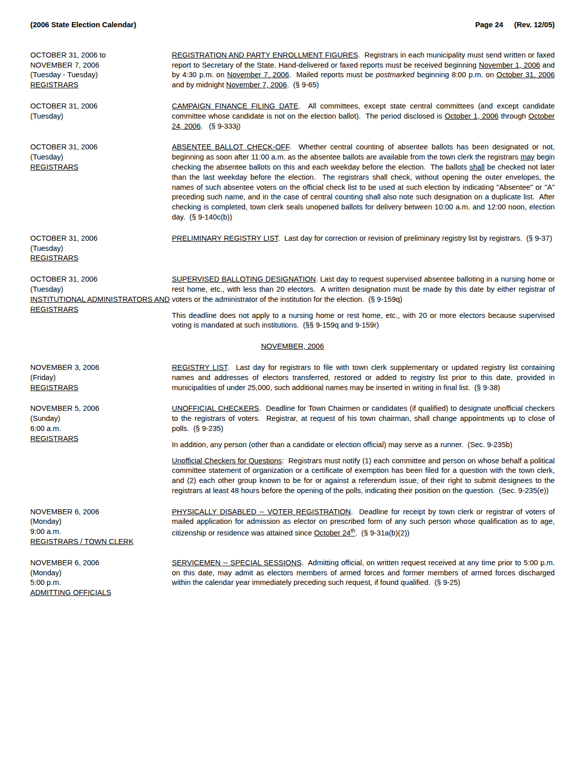(2006 State Election Calendar) Page 24 (Rev. 12/05)
| OCTOBER 31, 2006 to NOVEMBER 7, 2006 (Tuesday - Tuesday) REGISTRARS | REGISTRATION AND PARTY ENROLLMENT FIGURES . Registrars in each municipality must send written or faxed report to Secretary of the State. Hand-delivered or faxed reports must be received beginning November 1, 2006 and by 4:30 p.m. on November 7, 2006 . Mailed reports must be postmarked beginning 8:00 p.m. on October 31, 2006 and by midnight November 7, 2006 . (§ 9-65) |
| OCTOBER 31, 2006 (Tuesday) | CAMPAIGN FINANCE FILING DATE . All committees, except state central committees (and except candidate committee whose candidate is not on the election ballot). The period disclosed is October 1, 2006 through October 24, 2006 . (§ 9-333j) |
| OCTOBER 31, 2006 (Tuesday) REGISTRARS | ABSENTEE BALLOT CHECK-OFF . Whether central counting of absentee ballots has been designated or not, beginning as soon after 11:00 a.m. as the absentee ballots are available from the town clerk the registrars may begin checking the absentee ballots on this and each weekday before the election. The ballots shall be checked not later than the last weekday before the election. The registrars shall check, without opening the outer envelopes, the names of such absentee voters on the official check list to be used at such election by indicating "Absentee" or "A" preceding such name, and in the case of central counting shall also note such designation on a duplicate list. After checking is completed, town clerk seals unopened ballots for delivery between 10:00 a.m. and 12:00 noon, election day. (§ 9-140c(b)) |
| OCTOBER 31, 2006 (Tuesday) REGISTRARS | PRELIMINARY REGISTRY LIST . Last day for correction or revision of preliminary registry list by registrars. (§ 9-37) |
| OCTOBER 31, 2006 (Tuesday) INSTITUTIONAL ADMINISTRATORS AND REGISTRARS | SUPERVISED BALLOTING DESIGNATION . Last day to request supervised absentee balloting in a nursing home or rest home, etc., with less than 20 electors. A written designation must be made by this date by either registrar of voters or the administrator of the institution for the election. (§ 9-159q) This deadline does not apply to a nursing home or rest home, etc., with 20 or more electors because supervised voting is mandated at such institutions. (§§ 9-159q and 9-159r) |
| NOVEMBER, 2006 |
| NOVEMBER 3, 2006 (Friday) REGISTRARS | REGISTRY LIST . Last day for registrars to file with town clerk supplementary or updated registry list containing names and addresses of electors transferred, restored or added to registry list prior to this date, provided in municipalities of under 25,000, such additional names may be inserted in writing in final list. (§ 9-38) |
| NOVEMBER 5, 2006 (Sunday) 6:00 a.m. REGISTRARS | UNOFFICIAL CHECKERS . Deadline for Town Chairmen or candidates (if qualified) to designate unofficial checkers to the registrars of voters. Registrar, at request of his town chairman, shall change appointments up to close of polls. (§ 9-235) In addition, any person (other than a candidate or election official) may serve as a runner. (Sec. 9-235b) Unofficial Checkers for Questions : Registrars must notify (1) each committee and person on whose behalf a political committee statement of organization or a certificate of exemption has been filed for a question with the town clerk, and (2) each other group known to be for or against a referendum issue, of their right to submit designees to the registrars at least 48 hours before the opening of the polls, indicating their position on the question. (Sec. 9-235(e)) |
| NOVEMBER 6, 2006 (Monday) 9:00 a.m. REGISTRARS / TOWN CLERK | PHYSICALLY DISABLED -- VOTER REGISTRATION . Deadline for receipt by town clerk or registrar of voters of mailed application for admission as elector on prescribed form of any such person whose qualification as to age, citizenship or residence was attained since October 24 th . (§ 9-31a(b)(2)) |
| NOVEMBER 6, 2006 (Monday) 5:00 p.m. ADMITTING OFFICIALS | SERVICEMEN -- SPECIAL SESSIONS . Admitting official, on written request received at any time prior to 5:00 p.m. on this date, may admit as electors members of armed forces and former members of armed forces discharged within the calendar year immediately preceding such request, if found qualified. (§ 9-25) |